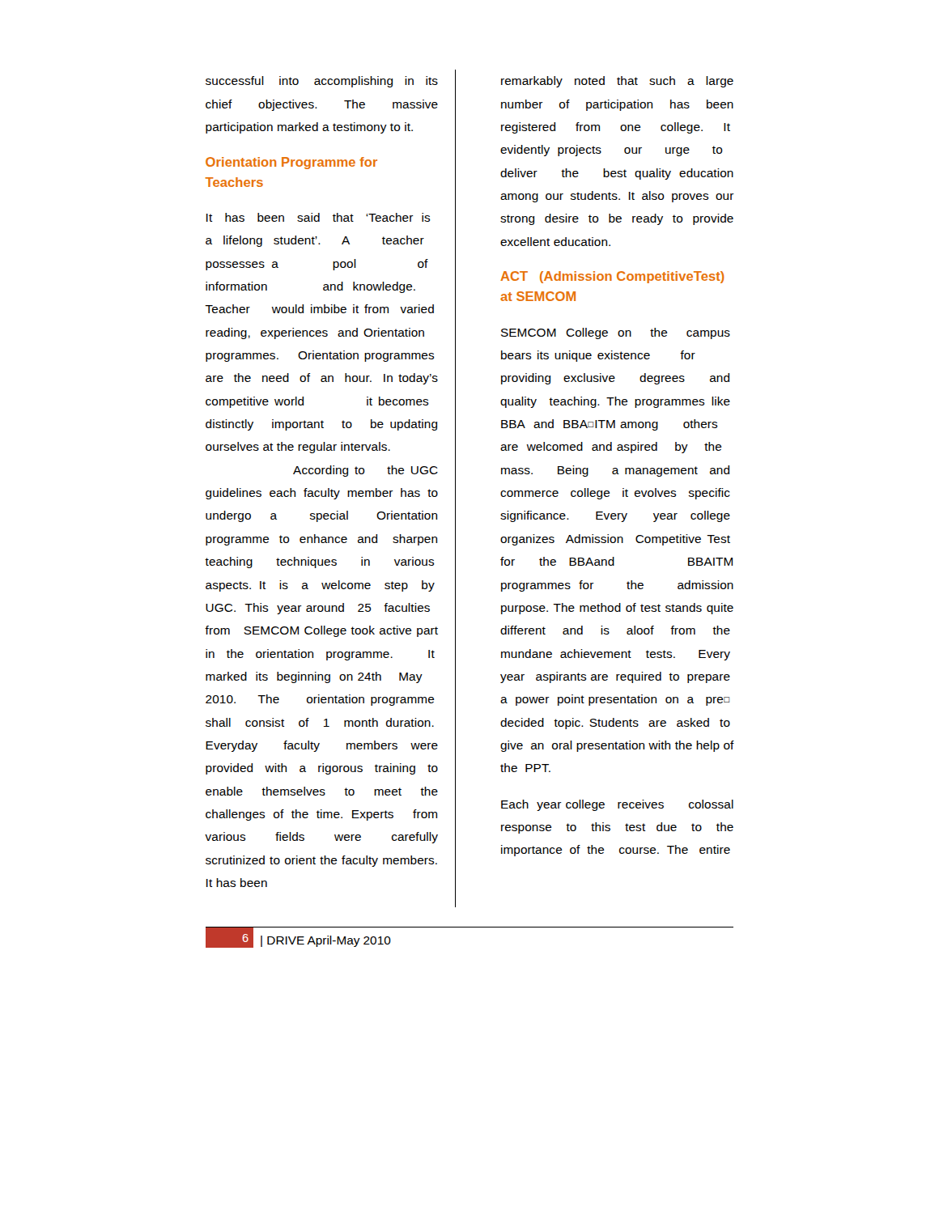successful into accomplishing in its chief objectives. The massive participation marked a testimony to it.
Orientation Programme for Teachers
It has been said that ‘Teacher is a lifelong student’. A teacher possesses a pool of information and knowledge. Teacher would imbibe it from varied reading, experiences and Orientation programmes. Orientation programmes are the need of an hour. In today’s competitive world it becomes distinctly important to be updating ourselves at the regular intervals.
According to the UGC guidelines each faculty member has to undergo a special Orientation programme to enhance and sharpen teaching techniques in various aspects. It is a welcome step by UGC. This year around 25 faculties from SEMCOM College took active part in the orientation programme. It marked its beginning on 24th May 2010. The orientation programme shall consist of 1 month duration. Everyday faculty members were provided with a rigorous training to enable themselves to meet the challenges of the time. Experts from various fields were carefully scrutinized to orient the faculty members. It has been
remarkably noted that such a large number of participation has been registered from one college. It evidently projects our urge to deliver the best quality education among our students. It also proves our strong desire to be ready to provide excellent education.
ACT (Admission CompetitiveTest) at SEMCOM
SEMCOM College on the campus bears its unique existence for providing exclusive degrees and quality teaching. The programmes like BBA and BBA☐ITM among others are welcomed and aspired by the mass. Being a management and commerce college it evolves specific significance. Every year college organizes Admission Competitive Test for the BBAand BBAITM programmes for the admission purpose. The method of test stands quite different and is aloof from the mundane achievement tests. Every year aspirants are required to prepare a power point presentation on a pre☐ decided topic. Students are asked to give an oral presentation with the help of the PPT.
Each year college receives colossal response to this test due to the importance of the course. The entire
6 | DRIVE April-May 2010